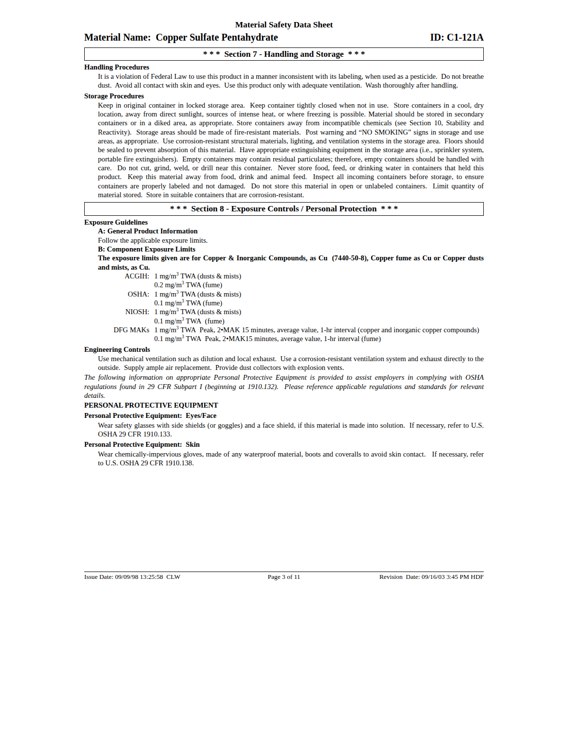Material Safety Data Sheet
Material Name: Copper Sulfate Pentahydrate ID: C1-121A
* * * Section 7 - Handling and Storage * * *
Handling Procedures
It is a violation of Federal Law to use this product in a manner inconsistent with its labeling, when used as a pesticide. Do not breathe dust. Avoid all contact with skin and eyes. Use this product only with adequate ventilation. Wash thoroughly after handling.
Storage Procedures
Keep in original container in locked storage area. Keep container tightly closed when not in use. Store containers in a cool, dry location, away from direct sunlight, sources of intense heat, or where freezing is possible. Material should be stored in secondary containers or in a diked area, as appropriate. Store containers away from incompatible chemicals (see Section 10, Stability and Reactivity). Storage areas should be made of fire-resistant materials. Post warning and “NO SMOKING” signs in storage and use areas, as appropriate. Use corrosion-resistant structural materials, lighting, and ventilation systems in the storage area. Floors should be sealed to prevent absorption of this material. Have appropriate extinguishing equipment in the storage area (i.e., sprinkler system, portable fire extinguishers). Empty containers may contain residual particulates; therefore, empty containers should be handled with care. Do not cut, grind, weld, or drill near this container. Never store food, feed, or drinking water in containers that held this product. Keep this material away from food, drink and animal feed. Inspect all incoming containers before storage, to ensure containers are properly labeled and not damaged. Do not store this material in open or unlabeled containers. Limit quantity of material stored. Store in suitable containers that are corrosion-resistant.
* * * Section 8 - Exposure Controls / Personal Protection * * *
Exposure Guidelines
A: General Product Information
Follow the applicable exposure limits.
B: Component Exposure Limits
The exposure limits given are for Copper & Inorganic Compounds, as Cu (7440-50-8), Copper fume as Cu or Copper dusts and mists, as Cu.
| ACGIH: | 1 mg/m 3 TWA (dusts & mists) |
| | 0.2 mg/m 3 TWA (fume) |
| OSHA: | 1 mg/m 3 TWA (dusts & mists) |
| | 0.1 mg/m 3 TWA (fume) |
| NIOSH: | 1 mg/m 3 TWA (dusts & mists) |
| | 0.1 mg/m 3 TWA (fume) |
| DFG MAKs | 1 mg/m 3 TWA Peak, 2•MAK 15 minutes, average value, 1-hr interval (copper and inorganic copper compounds) |
| | 0.1 mg/m 3 TWA Peak, 2•MAK15 minutes, average value, 1-hr interval (fume) |
Engineering Controls
Use mechanical ventilation such as dilution and local exhaust. Use a corrosion-resistant ventilation system and exhaust directly to the outside. Supply ample air replacement. Provide dust collectors with explosion vents.
The following information on appropriate Personal Protective Equipment is provided to assist employers in complying with OSHA regulations found in 29 CFR Subpart I (beginning at 1910.132). Please reference applicable regulations and standards for relevant details.
PERSONAL PROTECTIVE EQUIPMENT
Personal Protective Equipment: Eyes/Face
Wear safety glasses with side shields (or goggles) and a face shield, if this material is made into solution. If necessary, refer to U.S. OSHA 29 CFR 1910.133.
Personal Protective Equipment: Skin
Wear chemically-impervious gloves, made of any waterproof material, boots and coveralls to avoid skin contact. If necessary, refer to U.S. OSHA 29 CFR 1910.138.
Issue Date: 09/09/98 13:25:58 CLW Page 3 of 11 Revision Date: 09/16/03 3:45 PM HDF